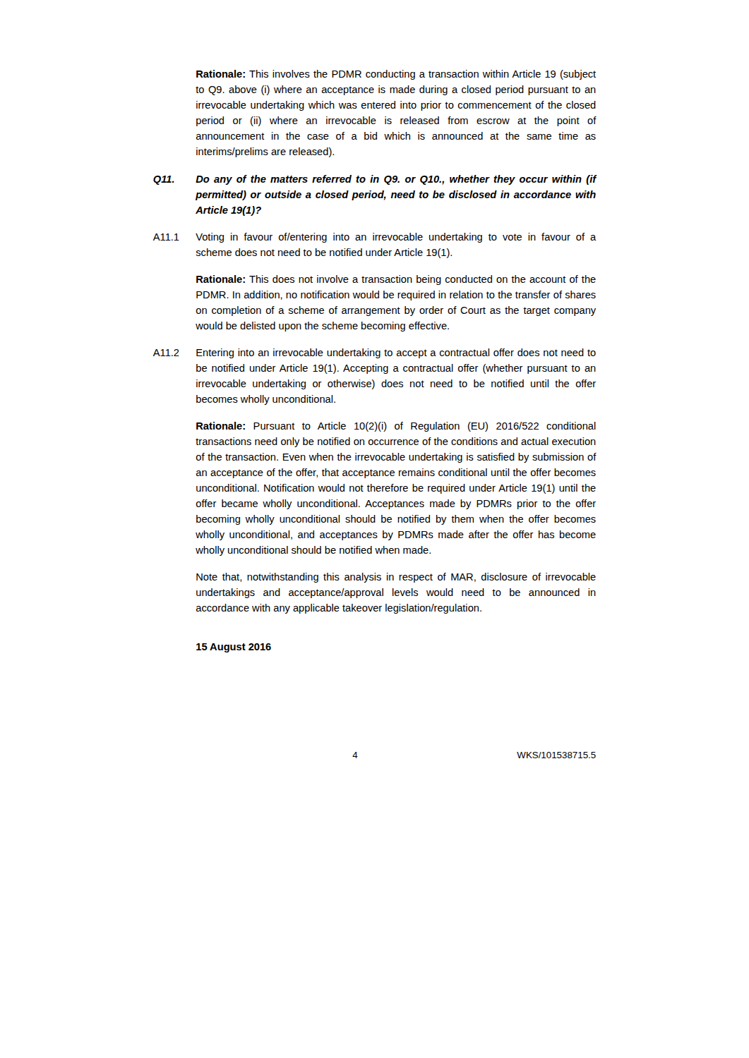Rationale: This involves the PDMR conducting a transaction within Article 19 (subject to Q9. above (i) where an acceptance is made during a closed period pursuant to an irrevocable undertaking which was entered into prior to commencement of the closed period or (ii) where an irrevocable is released from escrow at the point of announcement in the case of a bid which is announced at the same time as interims/prelims are released).
Q11. Do any of the matters referred to in Q9. or Q10., whether they occur within (if permitted) or outside a closed period, need to be disclosed in accordance with Article 19(1)?
A11.1 Voting in favour of/entering into an irrevocable undertaking to vote in favour of a scheme does not need to be notified under Article 19(1).
Rationale: This does not involve a transaction being conducted on the account of the PDMR. In addition, no notification would be required in relation to the transfer of shares on completion of a scheme of arrangement by order of Court as the target company would be delisted upon the scheme becoming effective.
A11.2 Entering into an irrevocable undertaking to accept a contractual offer does not need to be notified under Article 19(1). Accepting a contractual offer (whether pursuant to an irrevocable undertaking or otherwise) does not need to be notified until the offer becomes wholly unconditional.
Rationale: Pursuant to Article 10(2)(i) of Regulation (EU) 2016/522 conditional transactions need only be notified on occurrence of the conditions and actual execution of the transaction. Even when the irrevocable undertaking is satisfied by submission of an acceptance of the offer, that acceptance remains conditional until the offer becomes unconditional. Notification would not therefore be required under Article 19(1) until the offer became wholly unconditional. Acceptances made by PDMRs prior to the offer becoming wholly unconditional should be notified by them when the offer becomes wholly unconditional, and acceptances by PDMRs made after the offer has become wholly unconditional should be notified when made.
Note that, notwithstanding this analysis in respect of MAR, disclosure of irrevocable undertakings and acceptance/approval levels would need to be announced in accordance with any applicable takeover legislation/regulation.
15 August 2016
4 WKS/101538715.5